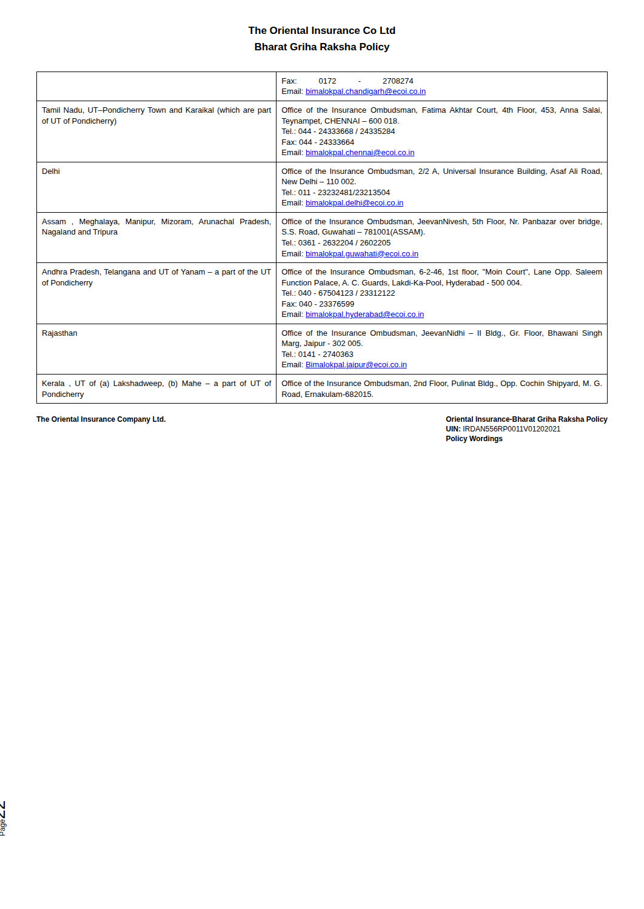The Oriental Insurance Co Ltd
Bharat Griha Raksha Policy
Page22
| | Fax: 0172 - 2708274 Email: bimalokpal.chandigarh@ecoi.co.in |
| Tamil Nadu, UT–Pondicherry Town and Karaikal (which are part of UT of Pondicherry) | Office of the Insurance Ombudsman, Fatima Akhtar Court, 4th Floor, 453, Anna Salai, Teynampet, CHENNAI – 600 018. Tel.: 044 - 24333668 / 24335284 Fax: 044 - 24333664 Email: bimalokpal.chennai@ecoi.co.in |
| Delhi | Office of the Insurance Ombudsman, 2/2 A, Universal Insurance Building, Asaf Ali Road, New Delhi – 110 002. Tel.: 011 - 23232481/23213504 Email: bimalokpal.delhi@ecoi.co.in |
| Assam , Meghalaya, Manipur, Mizoram, Arunachal Pradesh, Nagaland and Tripura | Office of the Insurance Ombudsman, JeevanNivesh, 5th Floor, Nr. Panbazar over bridge, S.S. Road, Guwahati – 781001(ASSAM). Tel.: 0361 - 2632204 / 2602205 Email: bimalokpal.guwahati@ecoi.co.in |
| Andhra Pradesh, Telangana and UT of Yanam – a part of the UT of Pondicherry | Office of the Insurance Ombudsman, 6-2-46, 1st floor, "Moin Court", Lane Opp. Saleem Function Palace, A. C. Guards, Lakdi-Ka-Pool, Hyderabad - 500 004. Tel.: 040 - 67504123 / 23312122 Fax: 040 - 23376599 Email: bimalokpal.hyderabad@ecoi.co.in |
| Rajasthan | Office of the Insurance Ombudsman, JeevanNidhi – II Bldg., Gr. Floor, Bhawani Singh Marg, Jaipur - 302 005. Tel.: 0141 - 2740363 Email: Bimalokpal.jaipur@ecoi.co.in |
| Kerala , UT of (a) Lakshadweep, (b) Mahe – a part of UT of Pondicherry | Office of the Insurance Ombudsman, 2nd Floor, Pulinat Bldg., Opp. Cochin Shipyard, M. G. Road, Ernakulam-682015. |
The Oriental Insurance Company Ltd.
Oriental Insurance-Bharat Griha Raksha Policy
UIN: IRDAN556RP0011V01202021
Policy Wordings